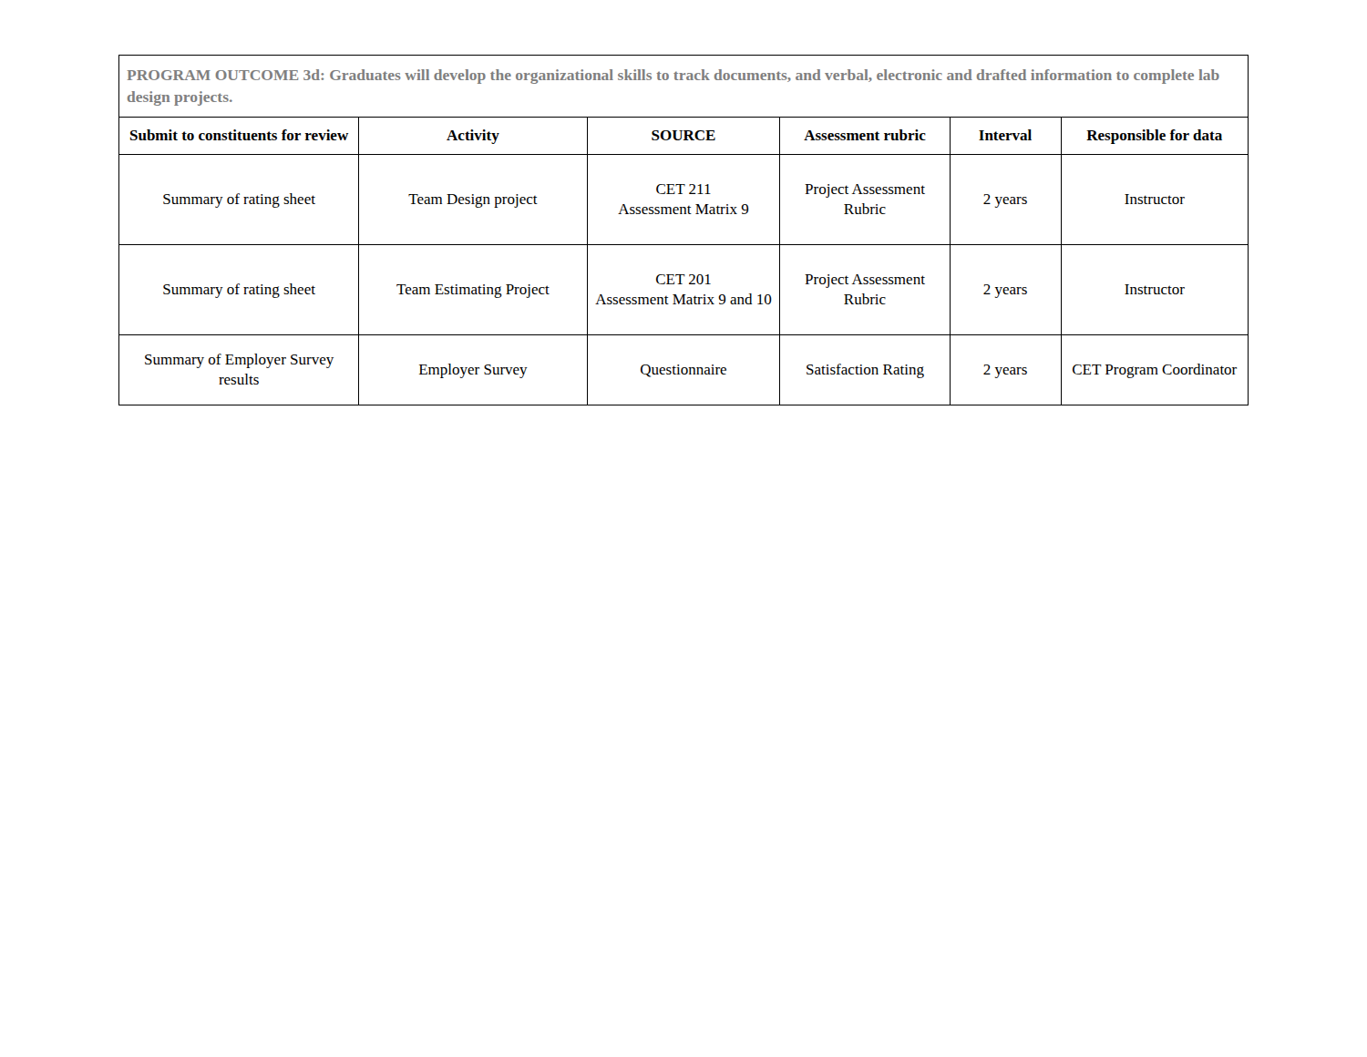| PROGRAM OUTCOME 3d: Graduates will develop the organizational skills to track documents, and verbal, electronic and drafted information to complete lab design projects. |
| Submit to constituents for review | Activity | SOURCE | Assessment rubric | Interval | Responsible for data |
| Summary of rating sheet | Team Design project | CET 211 Assessment Matrix 9 | Project Assessment Rubric | 2 years | Instructor |
| Summary of rating sheet | Team Estimating Project | CET 201 Assessment Matrix 9 and 10 | Project Assessment Rubric | 2 years | Instructor |
| Summary of Employer Survey results | Employer Survey | Questionnaire | Satisfaction Rating | 2 years | CET Program Coordinator |